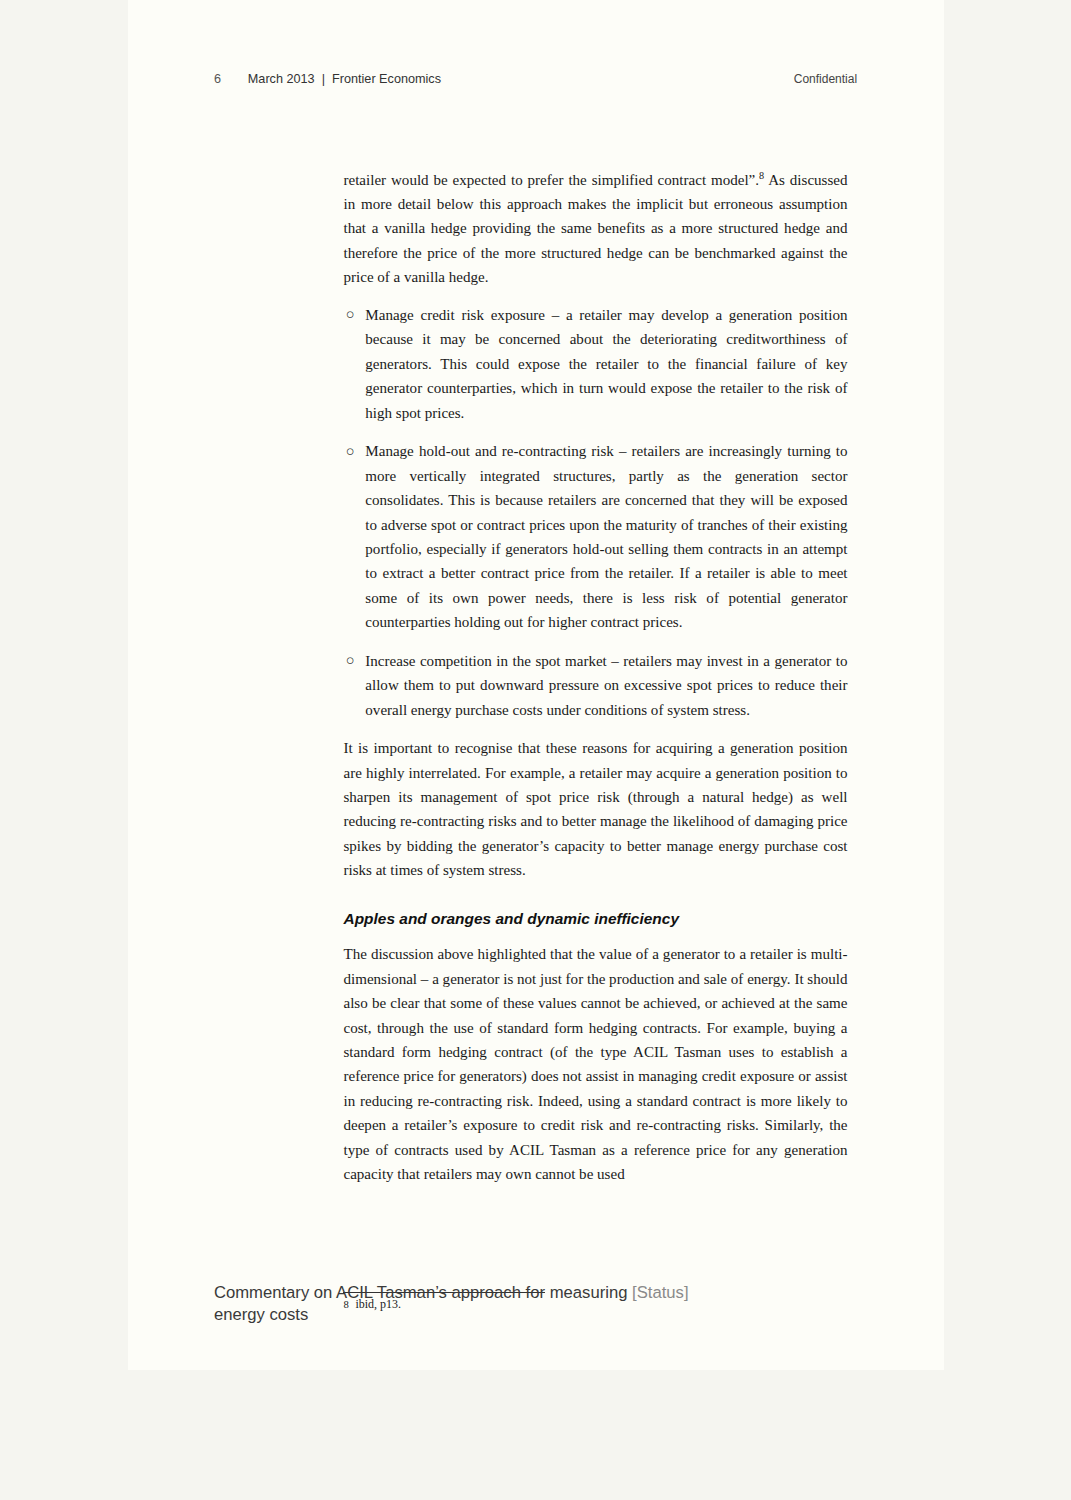6 March 2013 | Frontier Economics
Confidential
retailer would be expected to prefer the simplified contract model”.8 As discussed in more detail below this approach makes the implicit but erroneous assumption that a vanilla hedge providing the same benefits as a more structured hedge and therefore the price of the more structured hedge can be benchmarked against the price of a vanilla hedge.
Manage credit risk exposure – a retailer may develop a generation position because it may be concerned about the deteriorating creditworthiness of generators. This could expose the retailer to the financial failure of key generator counterparties, which in turn would expose the retailer to the risk of high spot prices.
Manage hold-out and re-contracting risk – retailers are increasingly turning to more vertically integrated structures, partly as the generation sector consolidates. This is because retailers are concerned that they will be exposed to adverse spot or contract prices upon the maturity of tranches of their existing portfolio, especially if generators hold-out selling them contracts in an attempt to extract a better contract price from the retailer. If a retailer is able to meet some of its own power needs, there is less risk of potential generator counterparties holding out for higher contract prices.
Increase competition in the spot market – retailers may invest in a generator to allow them to put downward pressure on excessive spot prices to reduce their overall energy purchase costs under conditions of system stress.
It is important to recognise that these reasons for acquiring a generation position are highly interrelated. For example, a retailer may acquire a generation position to sharpen its management of spot price risk (through a natural hedge) as well reducing re-contracting risks and to better manage the likelihood of damaging price spikes by bidding the generator’s capacity to better manage energy purchase cost risks at times of system stress.
Apples and oranges and dynamic inefficiency
The discussion above highlighted that the value of a generator to a retailer is multi-dimensional – a generator is not just for the production and sale of energy. It should also be clear that some of these values cannot be achieved, or achieved at the same cost, through the use of standard form hedging contracts. For example, buying a standard form hedging contract (of the type ACIL Tasman uses to establish a reference price for generators) does not assist in managing credit exposure or assist in reducing re-contracting risk. Indeed, using a standard contract is more likely to deepen a retailer’s exposure to credit risk and re-contracting risks. Similarly, the type of contracts used by ACIL Tasman as a reference price for any generation capacity that retailers may own cannot be used
8 ibid, p13.
Commentary on ACIL Tasman’s approach for measuring [Status]
energy costs